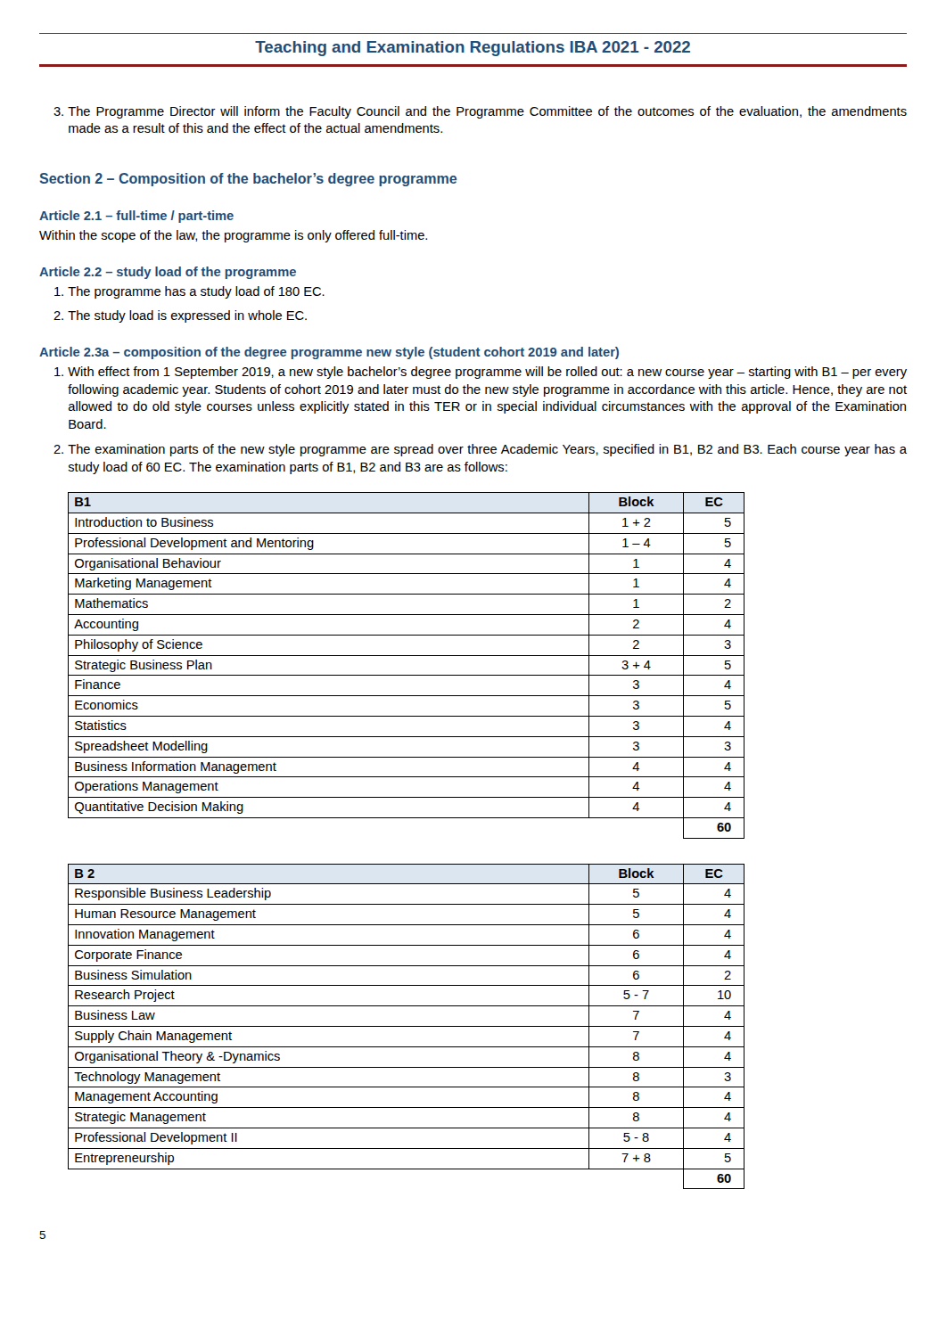Teaching and Examination Regulations IBA 2021 - 2022
The Programme Director will inform the Faculty Council and the Programme Committee of the outcomes of the evaluation, the amendments made as a result of this and the effect of the actual amendments.
Section 2 – Composition of the bachelor’s degree programme
Article 2.1 – full-time / part-time
Within the scope of the law, the programme is only offered full-time.
Article 2.2 – study load of the programme
The programme has a study load of 180 EC.
The study load is expressed in whole EC.
Article 2.3a – composition of the degree programme new style (student cohort 2019 and later)
With effect from 1 September 2019, a new style bachelor’s degree programme will be rolled out: a new course year – starting with B1 – per every following academic year. Students of cohort 2019 and later must do the new style programme in accordance with this article. Hence, they are not allowed to do old style courses unless explicitly stated in this TER or in special individual circumstances with the approval of the Examination Board.
The examination parts of the new style programme are spread over three Academic Years, specified in B1, B2 and B3. Each course year has a study load of 60 EC. The examination parts of B1, B2 and B3 are as follows:
| B1 | Block | EC |
| --- | --- | --- |
| Introduction to Business | 1 + 2 | 5 |
| Professional Development and Mentoring | 1 – 4 | 5 |
| Organisational Behaviour | 1 | 4 |
| Marketing Management | 1 | 4 |
| Mathematics | 1 | 2 |
| Accounting | 2 | 4 |
| Philosophy of Science | 2 | 3 |
| Strategic Business Plan | 3 + 4 | 5 |
| Finance | 3 | 4 |
| Economics | 3 | 5 |
| Statistics | 3 | 4 |
| Spreadsheet Modelling | 3 | 3 |
| Business Information Management | 4 | 4 |
| Operations Management | 4 | 4 |
| Quantitative Decision Making | 4 | 4 |
| | | 60 |
| B 2 | Block | EC |
| --- | --- | --- |
| Responsible Business Leadership | 5 | 4 |
| Human Resource Management | 5 | 4 |
| Innovation Management | 6 | 4 |
| Corporate Finance | 6 | 4 |
| Business Simulation | 6 | 2 |
| Research Project | 5 - 7 | 10 |
| Business Law | 7 | 4 |
| Supply Chain Management | 7 | 4 |
| Organisational Theory & -Dynamics | 8 | 4 |
| Technology Management | 8 | 3 |
| Management Accounting | 8 | 4 |
| Strategic Management | 8 | 4 |
| Professional Development II | 5 - 8 | 4 |
| Entrepreneurship | 7 + 8 | 5 |
| | | 60 |
5